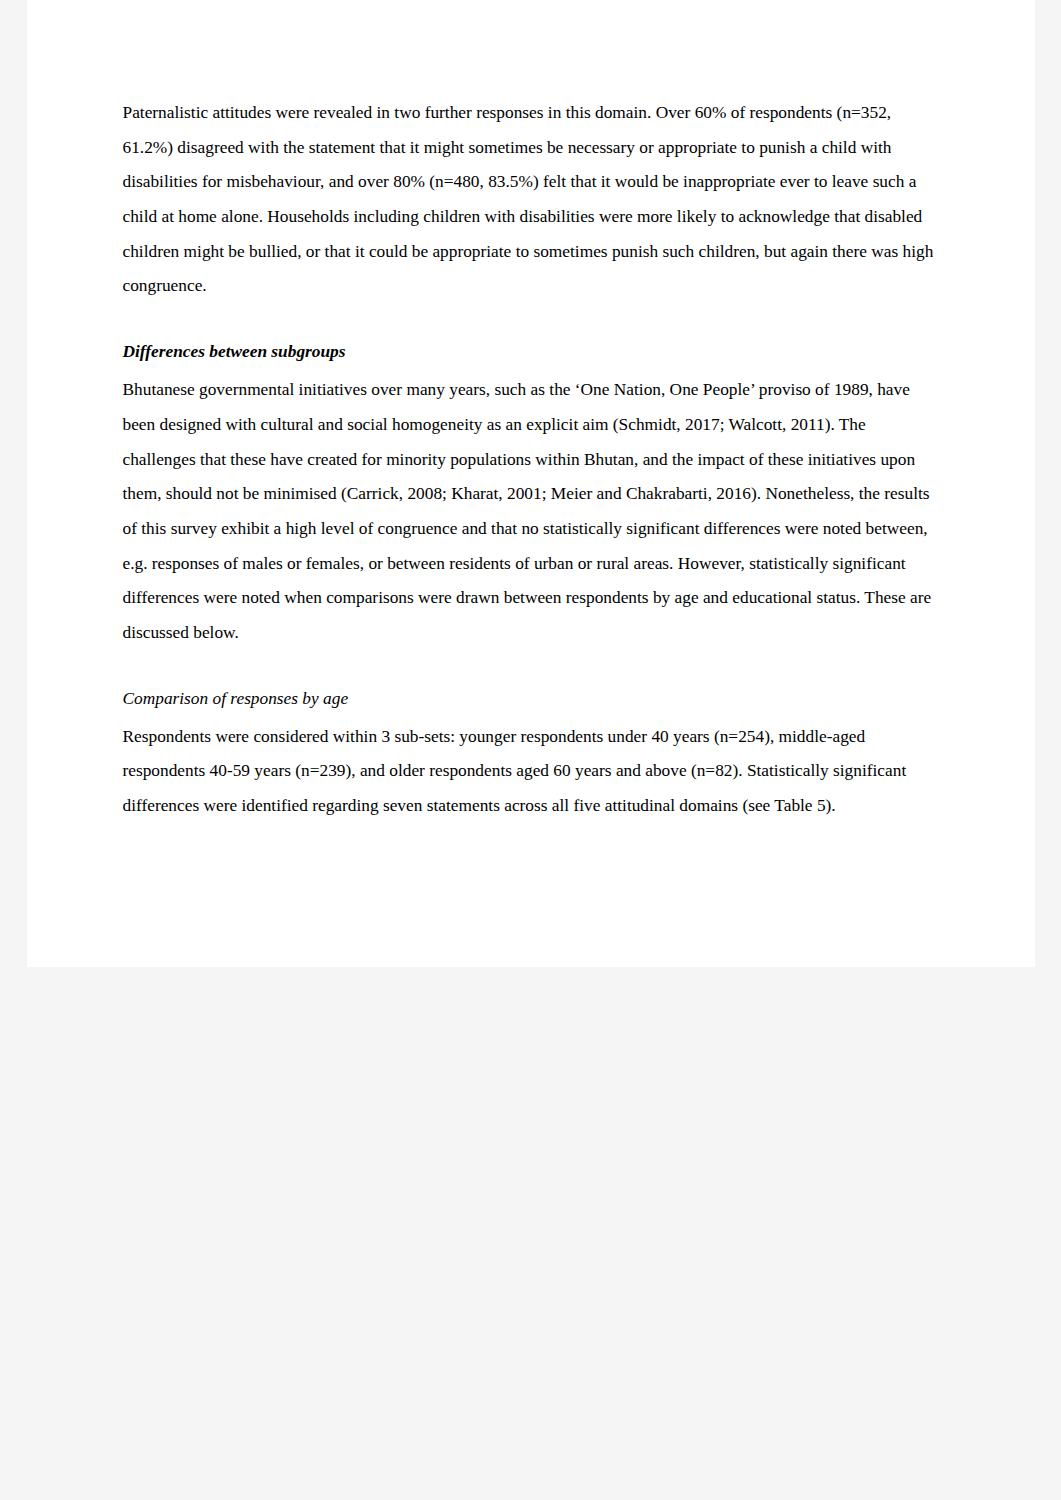Paternalistic attitudes were revealed in two further responses in this domain. Over 60% of respondents (n=352, 61.2%) disagreed with the statement that it might sometimes be necessary or appropriate to punish a child with disabilities for misbehaviour, and over 80% (n=480, 83.5%) felt that it would be inappropriate ever to leave such a child at home alone. Households including children with disabilities were more likely to acknowledge that disabled children might be bullied, or that it could be appropriate to sometimes punish such children, but again there was high congruence.
Differences between subgroups
Bhutanese governmental initiatives over many years, such as the ‘One Nation, One People’ proviso of 1989, have been designed with cultural and social homogeneity as an explicit aim (Schmidt, 2017; Walcott, 2011). The challenges that these have created for minority populations within Bhutan, and the impact of these initiatives upon them, should not be minimised (Carrick, 2008; Kharat, 2001; Meier and Chakrabarti, 2016). Nonetheless, the results of this survey exhibit a high level of congruence and that no statistically significant differences were noted between, e.g. responses of males or females, or between residents of urban or rural areas. However, statistically significant differences were noted when comparisons were drawn between respondents by age and educational status. These are discussed below.
Comparison of responses by age
Respondents were considered within 3 sub-sets: younger respondents under 40 years (n=254), middle-aged respondents 40-59 years (n=239), and older respondents aged 60 years and above (n=82). Statistically significant differences were identified regarding seven statements across all five attitudinal domains (see Table 5).